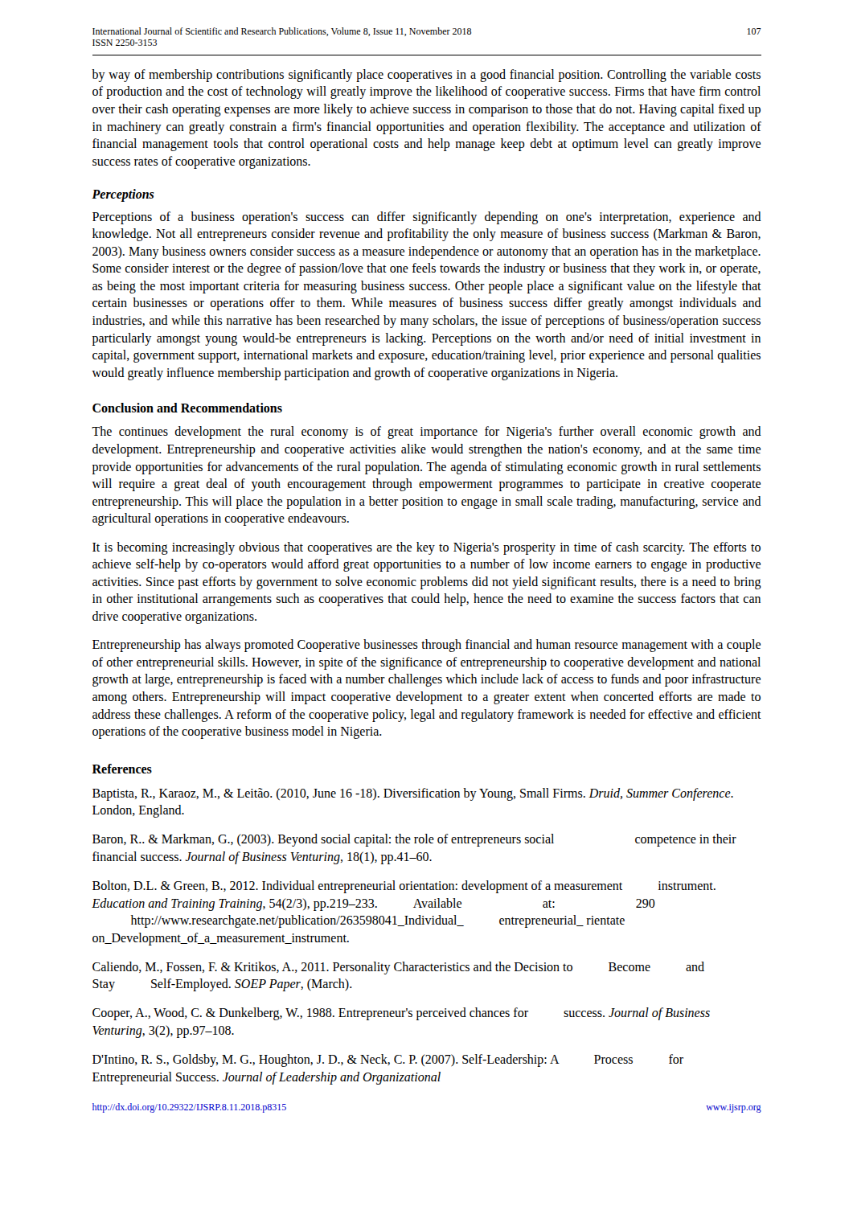International Journal of Scientific and Research Publications, Volume 8, Issue 11, November 2018 107
ISSN 2250-3153
by way of membership contributions significantly place cooperatives in a good financial position. Controlling the variable costs of production and the cost of technology will greatly improve the likelihood of cooperative success. Firms that have firm control over their cash operating expenses are more likely to achieve success in comparison to those that do not. Having capital fixed up in machinery can greatly constrain a firm's financial opportunities and operation flexibility. The acceptance and utilization of financial management tools that control operational costs and help manage keep debt at optimum level can greatly improve success rates of cooperative organizations.
Perceptions
Perceptions of a business operation's success can differ significantly depending on one's interpretation, experience and knowledge. Not all entrepreneurs consider revenue and profitability the only measure of business success (Markman & Baron, 2003). Many business owners consider success as a measure independence or autonomy that an operation has in the marketplace. Some consider interest or the degree of passion/love that one feels towards the industry or business that they work in, or operate, as being the most important criteria for measuring business success. Other people place a significant value on the lifestyle that certain businesses or operations offer to them. While measures of business success differ greatly amongst individuals and industries, and while this narrative has been researched by many scholars, the issue of perceptions of business/operation success particularly amongst young would-be entrepreneurs is lacking. Perceptions on the worth and/or need of initial investment in capital, government support, international markets and exposure, education/training level, prior experience and personal qualities would greatly influence membership participation and growth of cooperative organizations in Nigeria.
Conclusion and Recommendations
The continues development the rural economy is of great importance for Nigeria's further overall economic growth and development. Entrepreneurship and cooperative activities alike would strengthen the nation's economy, and at the same time provide opportunities for advancements of the rural population. The agenda of stimulating economic growth in rural settlements will require a great deal of youth encouragement through empowerment programmes to participate in creative cooperate entrepreneurship. This will place the population in a better position to engage in small scale trading, manufacturing, service and agricultural operations in cooperative endeavours.
It is becoming increasingly obvious that cooperatives are the key to Nigeria's prosperity in time of cash scarcity. The efforts to achieve self-help by co-operators would afford great opportunities to a number of low income earners to engage in productive activities. Since past efforts by government to solve economic problems did not yield significant results, there is a need to bring in other institutional arrangements such as cooperatives that could help, hence the need to examine the success factors that can drive cooperative organizations.
Entrepreneurship has always promoted Cooperative businesses through financial and human resource management with a couple of other entrepreneurial skills. However, in spite of the significance of entrepreneurship to cooperative development and national growth at large, entrepreneurship is faced with a number challenges which include lack of access to funds and poor infrastructure among others. Entrepreneurship will impact cooperative development to a greater extent when concerted efforts are made to address these challenges. A reform of the cooperative policy, legal and regulatory framework is needed for effective and efficient operations of the cooperative business model in Nigeria.
References
Baptista, R., Karaoz, M., & Leitão. (2010, June 16 -18). Diversification by Young, Small Firms. Druid, Summer Conference. London, England.
Baron, R.. & Markman, G., (2003). Beyond social capital: the role of entrepreneurs social competence in their financial success. Journal of Business Venturing, 18(1), pp.41–60.
Bolton, D.L. & Green, B., 2012. Individual entrepreneurial orientation: development of a measurement instrument. Education and Training Training, 54(2/3), pp.219–233. Available at: 290
http://www.researchgate.net/publication/263598041_Individual_ entrepreneurial_ rientate on_Development_of_a_measurement_instrument.
Caliendo, M., Fossen, F. & Kritikos, A., 2011. Personality Characteristics and the Decision to Become and Stay Self-Employed. SOEP Paper, (March).
Cooper, A., Wood, C. & Dunkelberg, W., 1988. Entrepreneur's perceived chances for success. Journal of Business Venturing, 3(2), pp.97–108.
D'Intino, R. S., Goldsby, M. G., Houghton, J. D., & Neck, C. P. (2007). Self-Leadership: A Process for Entrepreneurial Success. Journal of Leadership and Organizational
http://dx.doi.org/10.29322/IJSRP.8.11.2018.p8315 www.ijsrp.org